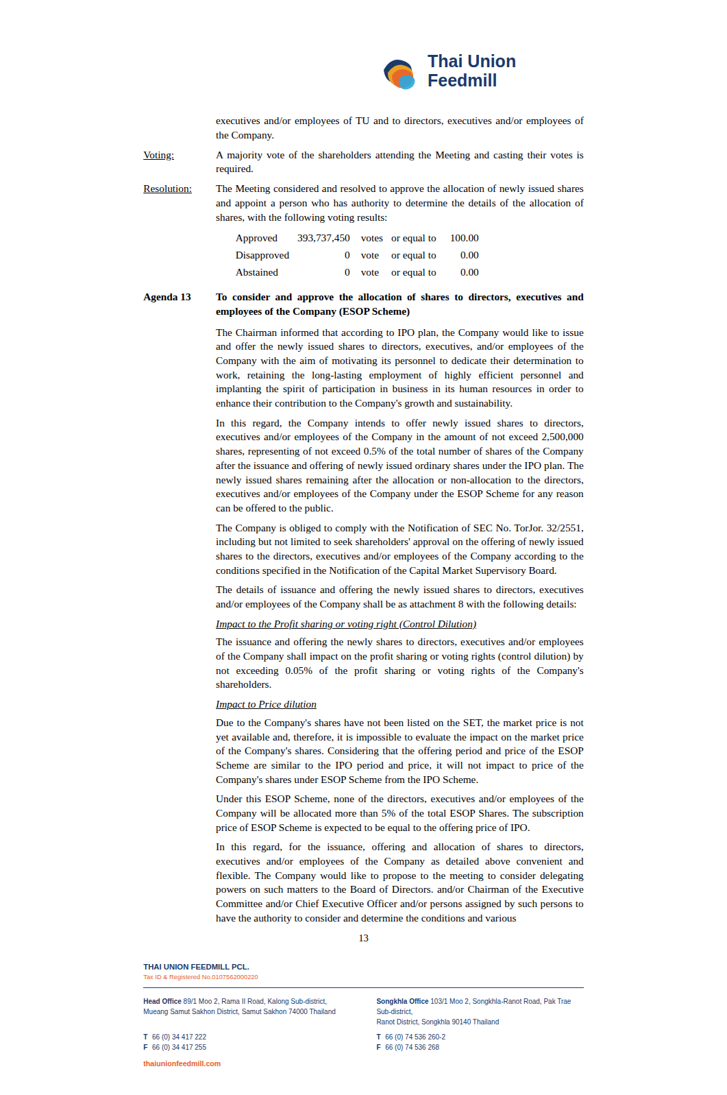Thai Union Feedmill
executives and/or employees of TU and to directors, executives and/or employees of the Company.
Voting:
A majority vote of the shareholders attending the Meeting and casting their votes is required.
Resolution:
The Meeting considered and resolved to approve the allocation of newly issued shares and appoint a person who has authority to determine the details of the allocation of shares, with the following voting results:
| Approved | 393,737,450 | votes | or equal to | 100.00 |
| Disapproved | 0 | vote | or equal to | 0.00 |
| Abstained | 0 | vote | or equal to | 0.00 |
Agenda 13
To consider and approve the allocation of shares to directors, executives and employees of the Company (ESOP Scheme)
The Chairman informed that according to IPO plan, the Company would like to issue and offer the newly issued shares to directors, executives, and/or employees of the Company with the aim of motivating its personnel to dedicate their determination to work, retaining the long-lasting employment of highly efficient personnel and implanting the spirit of participation in business in its human resources in order to enhance their contribution to the Company's growth and sustainability.
In this regard, the Company intends to offer newly issued shares to directors, executives and/or employees of the Company in the amount of not exceed 2,500,000 shares, representing of not exceed 0.5% of the total number of shares of the Company after the issuance and offering of newly issued ordinary shares under the IPO plan. The newly issued shares remaining after the allocation or non-allocation to the directors, executives and/or employees of the Company under the ESOP Scheme for any reason can be offered to the public.
The Company is obliged to comply with the Notification of SEC No. TorJor. 32/2551, including but not limited to seek shareholders' approval on the offering of newly issued shares to the directors, executives and/or employees of the Company according to the conditions specified in the Notification of the Capital Market Supervisory Board.
The details of issuance and offering the newly issued shares to directors, executives and/or employees of the Company shall be as attachment 8 with the following details:
Impact to the Profit sharing or voting right (Control Dilution)
The issuance and offering the newly shares to directors, executives and/or employees of the Company shall impact on the profit sharing or voting rights (control dilution) by not exceeding 0.05% of the profit sharing or voting rights of the Company's shareholders.
Impact to Price dilution
Due to the Company's shares have not been listed on the SET, the market price is not yet available and, therefore, it is impossible to evaluate the impact on the market price of the Company's shares. Considering that the offering period and price of the ESOP Scheme are similar to the IPO period and price, it will not impact to price of the Company's shares under ESOP Scheme from the IPO Scheme.
Under this ESOP Scheme, none of the directors, executives and/or employees of the Company will be allocated more than 5% of the total ESOP Shares. The subscription price of ESOP Scheme is expected to be equal to the offering price of IPO.
In this regard, for the issuance, offering and allocation of shares to directors, executives and/or employees of the Company as detailed above convenient and flexible. The Company would like to propose to the meeting to consider delegating powers on such matters to the Board of Directors. and/or Chairman of the Executive Committee and/or Chief Executive Officer and/or persons assigned by such persons to have the authority to consider and determine the conditions and various
13
THAI UNION FEEDMILL PCL.
Tax ID & Registered No.0107562000220
Head Office 89/1 Moo 2, Rama II Road, Kalong Sub-district,
Mueang Samut Sakhon District, Samut Sakhon 74000 Thailand
Songkhla Office 103/1 Moo 2, Songkhla-Ranot Road, Pak Trae Sub-district,
Ranot District, Songkhla 90140 Thailand
T 66 (0) 34 417 222
F 66 (0) 34 417 255
T 66 (0) 74 536 260-2
F 66 (0) 74 536 268
thaiunionfeedmill.com